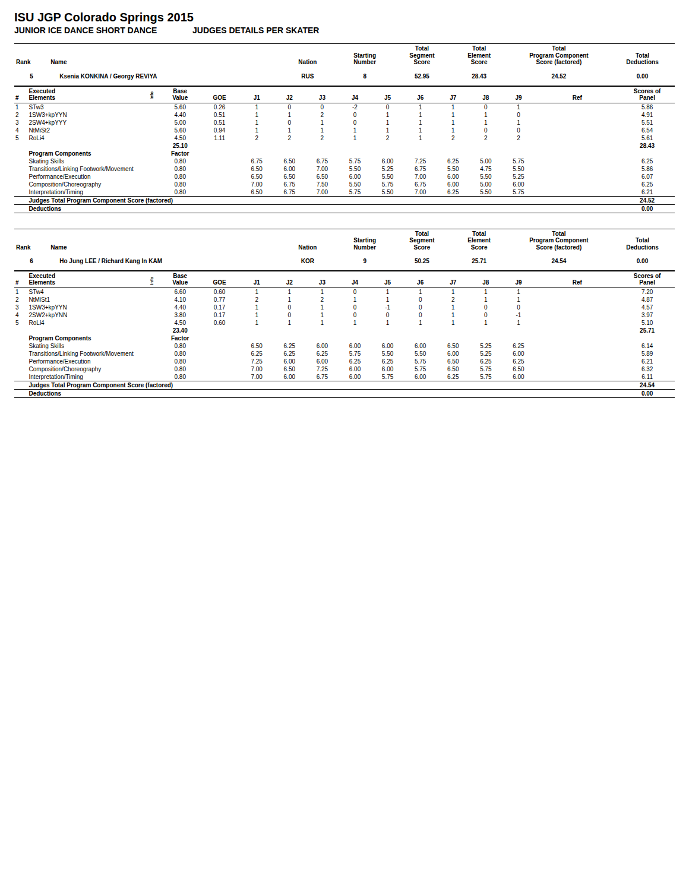ISU JGP Colorado Springs 2015
JUNIOR ICE DANCE SHORT DANCEJUDGES DETAILS PER SKATER
| Rank | Name | Nation | Starting Number | Total Segment Score | Total Element Score | Total Program Component Score (factored) | Total Deductions |
| --- | --- | --- | --- | --- | --- | --- | --- |
| 5 | Ksenia KONKINA / Georgy REVIYA | RUS | 8 | 52.95 | 28.43 | 24.52 | 0.00 |
| # | Executed Elements | Info | Base Value | GOE | J1 | J2 | J3 | J4 | J5 | J6 | J7 | J8 | J9 | Ref | Scores of Panel |
| --- | --- | --- | --- | --- | --- | --- | --- | --- | --- | --- | --- | --- | --- | --- | --- |
| 1 | STw3 | | 5.60 | 0.26 | 1 | 0 | 0 | -2 | 0 | 1 | 1 | 0 | 1 | | 5.86 |
| 2 | 1SW3+kpYYN | | 4.40 | 0.51 | 1 | 1 | 2 | 0 | 1 | 1 | 1 | 1 | 0 | | 4.91 |
| 3 | 2SW4+kpYYY | | 5.00 | 0.51 | 1 | 0 | 1 | 0 | 1 | 1 | 1 | 1 | 1 | | 5.51 |
| 4 | NtMiSt2 | | 5.60 | 0.94 | 1 | 1 | 1 | 1 | 1 | 1 | 1 | 0 | 0 | | 6.54 |
| 5 | RoLi4 | | 4.50 | 1.11 | 2 | 2 | 2 | 1 | 2 | 1 | 2 | 2 | 2 | | 5.61 |
| | | | 25.10 | | | | 28.43 |
| | Program Components | Factor | |
| | Skating Skills | 0.80 | | 6.75 | 6.50 | 6.75 | 5.75 | 6.00 | 7.25 | 6.25 | 5.00 | 5.75 | | 6.25 |
| | Transitions/Linking Footwork/Movement | 0.80 | | 6.50 | 6.00 | 7.00 | 5.50 | 5.25 | 6.75 | 5.50 | 4.75 | 5.50 | | 5.86 |
| | Performance/Execution | 0.80 | | 6.50 | 6.50 | 6.50 | 6.00 | 5.50 | 7.00 | 6.00 | 5.50 | 5.25 | | 6.07 |
| | Composition/Choreography | 0.80 | | 7.00 | 6.75 | 7.50 | 5.50 | 5.75 | 6.75 | 6.00 | 5.00 | 6.00 | | 6.25 |
| | Interpretation/Timing | 0.80 | | 6.50 | 6.75 | 7.00 | 5.75 | 5.50 | 7.00 | 6.25 | 5.50 | 5.75 | | 6.21 |
| | Judges Total Program Component Score (factored) | | 24.52 |
| | Deductions | | 0.00 |
| Rank | Name | Nation | Starting Number | Total Segment Score | Total Element Score | Total Program Component Score (factored) | Total Deductions |
| --- | --- | --- | --- | --- | --- | --- | --- |
| 6 | Ho Jung LEE / Richard Kang In KAM | KOR | 9 | 50.25 | 25.71 | 24.54 | 0.00 |
| # | Executed Elements | Info | Base Value | GOE | J1 | J2 | J3 | J4 | J5 | J6 | J7 | J8 | J9 | Ref | Scores of Panel |
| --- | --- | --- | --- | --- | --- | --- | --- | --- | --- | --- | --- | --- | --- | --- | --- |
| 1 | STw4 | | 6.60 | 0.60 | 1 | 1 | 1 | 0 | 1 | 1 | 1 | 1 | 1 | | 7.20 |
| 2 | NtMiSt1 | | 4.10 | 0.77 | 2 | 1 | 2 | 1 | 1 | 0 | 2 | 1 | 1 | | 4.87 |
| 3 | 1SW3+kpYYN | | 4.40 | 0.17 | 1 | 0 | 1 | 0 | -1 | 0 | 1 | 0 | 0 | | 4.57 |
| 4 | 2SW2+kpYNN | | 3.80 | 0.17 | 1 | 0 | 1 | 0 | 0 | 0 | 1 | 0 | -1 | | 3.97 |
| 5 | RoLi4 | | 4.50 | 0.60 | 1 | 1 | 1 | 1 | 1 | 1 | 1 | 1 | 1 | | 5.10 |
| | | | 23.40 | | | | 25.71 |
| | Program Components | Factor | |
| | Skating Skills | 0.80 | | 6.50 | 6.25 | 6.00 | 6.00 | 6.00 | 6.00 | 6.50 | 5.25 | 6.25 | | 6.14 |
| | Transitions/Linking Footwork/Movement | 0.80 | | 6.25 | 6.25 | 6.25 | 5.75 | 5.50 | 5.50 | 6.00 | 5.25 | 6.00 | | 5.89 |
| | Performance/Execution | 0.80 | | 7.25 | 6.00 | 6.00 | 6.25 | 6.25 | 5.75 | 6.50 | 6.25 | 6.25 | | 6.21 |
| | Composition/Choreography | 0.80 | | 7.00 | 6.50 | 7.25 | 6.00 | 6.00 | 5.75 | 6.50 | 5.75 | 6.50 | | 6.32 |
| | Interpretation/Timing | 0.80 | | 7.00 | 6.00 | 6.75 | 6.00 | 5.75 | 6.00 | 6.25 | 5.75 | 6.00 | | 6.11 |
| | Judges Total Program Component Score (factored) | | 24.54 |
| | Deductions | | 0.00 |